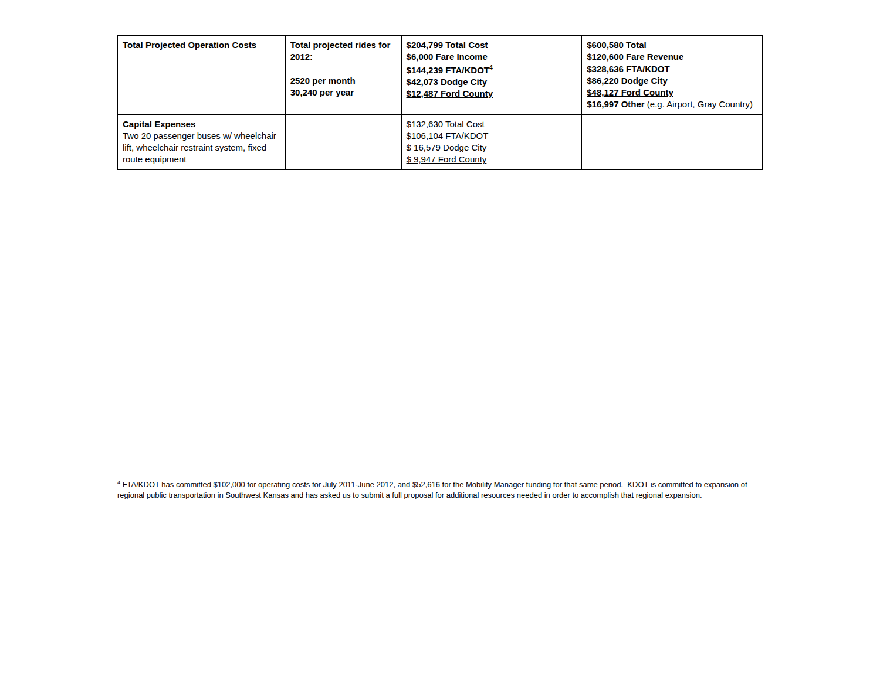| Total Projected Operation Costs | Total projected rides for 2012: 2520 per month 30,240 per year | $204,799 Total Cost $6,000 Fare Income $144,239 FTA/KDOT 4 $42,073 Dodge City $12,487 Ford County | $600,580 Total $120,600 Fare Revenue $328,636 FTA/KDOT $86,220 Dodge City $48,127 Ford County $16,997 Other (e.g. Airport, Gray Country) |
| Capital Expenses Two 20 passenger buses w/ wheelchair lift, wheelchair restraint system, fixed route equipment | | $132,630 Total Cost $106,104 FTA/KDOT $ 16,579 Dodge City $ 9,947 Ford County | |
4 FTA/KDOT has committed $102,000 for operating costs for July 2011-June 2012, and $52,616 for the Mobility Manager funding for that same period. KDOT is committed to expansion of regional public transportation in Southwest Kansas and has asked us to submit a full proposal for additional resources needed in order to accomplish that regional expansion.